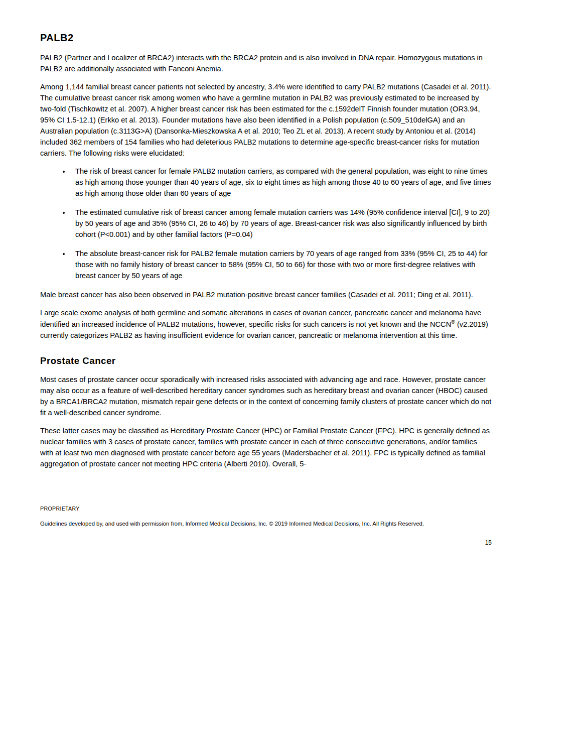PALB2
PALB2 (Partner and Localizer of BRCA2) interacts with the BRCA2 protein and is also involved in DNA repair. Homozygous mutations in PALB2 are additionally associated with Fanconi Anemia.
Among 1,144 familial breast cancer patients not selected by ancestry, 3.4% were identified to carry PALB2 mutations (Casadei et al. 2011). The cumulative breast cancer risk among women who have a germline mutation in PALB2 was previously estimated to be increased by two-fold (Tischkowitz et al. 2007). A higher breast cancer risk has been estimated for the c.1592delT Finnish founder mutation (OR3.94, 95% CI 1.5-12.1) (Erkko et al. 2013). Founder mutations have also been identified in a Polish population (c.509_510delGA) and an Australian population (c.3113G>A) (Dansonka-Mieszkowska A et al. 2010; Teo ZL et al. 2013). A recent study by Antoniou et al. (2014) included 362 members of 154 families who had deleterious PALB2 mutations to determine age-specific breast-cancer risks for mutation carriers. The following risks were elucidated:
The risk of breast cancer for female PALB2 mutation carriers, as compared with the general population, was eight to nine times as high among those younger than 40 years of age, six to eight times as high among those 40 to 60 years of age, and five times as high among those older than 60 years of age
The estimated cumulative risk of breast cancer among female mutation carriers was 14% (95% confidence interval [CI], 9 to 20) by 50 years of age and 35% (95% CI, 26 to 46) by 70 years of age. Breast-cancer risk was also significantly influenced by birth cohort (P<0.001) and by other familial factors (P=0.04)
The absolute breast-cancer risk for PALB2 female mutation carriers by 70 years of age ranged from 33% (95% CI, 25 to 44) for those with no family history of breast cancer to 58% (95% CI, 50 to 66) for those with two or more first-degree relatives with breast cancer by 50 years of age
Male breast cancer has also been observed in PALB2 mutation-positive breast cancer families (Casadei et al. 2011; Ding et al. 2011).
Large scale exome analysis of both germline and somatic alterations in cases of ovarian cancer, pancreatic cancer and melanoma have identified an increased incidence of PALB2 mutations, however, specific risks for such cancers is not yet known and the NCCN® (v2.2019) currently categorizes PALB2 as having insufficient evidence for ovarian cancer, pancreatic or melanoma intervention at this time.
Prostate Cancer
Most cases of prostate cancer occur sporadically with increased risks associated with advancing age and race. However, prostate cancer may also occur as a feature of well-described hereditary cancer syndromes such as hereditary breast and ovarian cancer (HBOC) caused by a BRCA1/BRCA2 mutation, mismatch repair gene defects or in the context of concerning family clusters of prostate cancer which do not fit a well-described cancer syndrome.
These latter cases may be classified as Hereditary Prostate Cancer (HPC) or Familial Prostate Cancer (FPC). HPC is generally defined as nuclear families with 3 cases of prostate cancer, families with prostate cancer in each of three consecutive generations, and/or families with at least two men diagnosed with prostate cancer before age 55 years (Madersbacher et al. 2011). FPC is typically defined as familial aggregation of prostate cancer not meeting HPC criteria (Alberti 2010). Overall, 5-
PROPRIETARY
Guidelines developed by, and used with permission from, Informed Medical Decisions, Inc. © 2019 Informed Medical Decisions, Inc. All Rights Reserved.
15